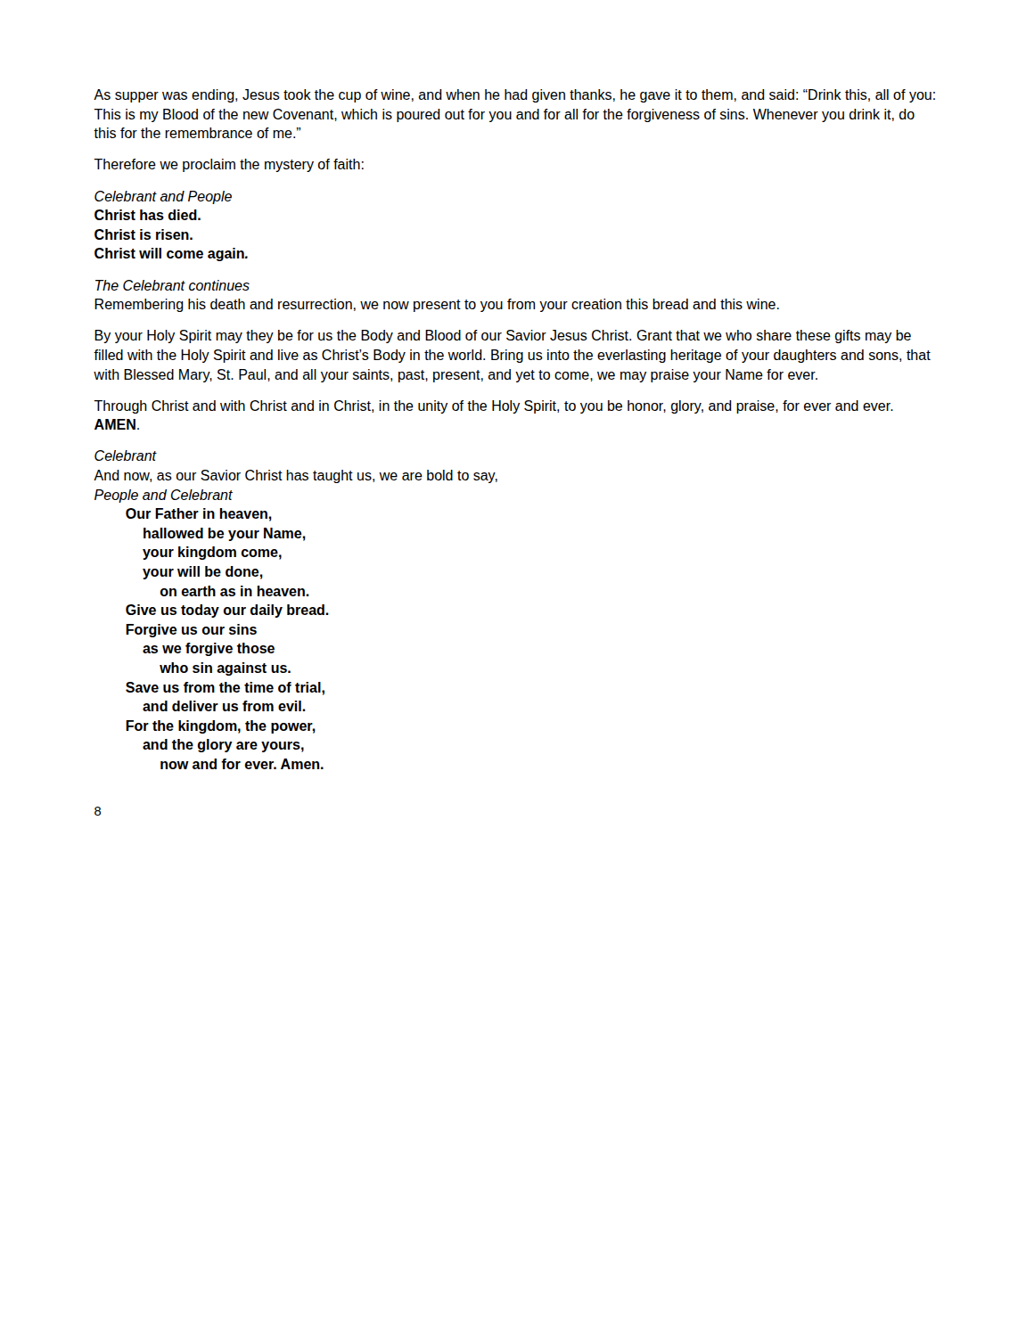As supper was ending, Jesus took the cup of wine, and when he had given thanks, he gave it to them, and said: “Drink this, all of you: This is my Blood of the new Covenant, which is poured out for you and for all for the forgiveness of sins. Whenever you drink it, do this for the remembrance of me.”
Therefore we proclaim the mystery of faith:
Celebrant and People
Christ has died. Christ is risen. Christ will come again.
The Celebrant continues
Remembering his death and resurrection, we now present to you from your creation this bread and this wine.
By your Holy Spirit may they be for us the Body and Blood of our Savior Jesus Christ. Grant that we who share these gifts may be filled with the Holy Spirit and live as Christ’s Body in the world. Bring us into the everlasting heritage of your daughters and sons, that with Blessed Mary, St. Paul, and all your saints, past, present, and yet to come, we may praise your Name for ever.
Through Christ and with Christ and in Christ, in the unity of the Holy Spirit, to you be honor, glory, and praise, for ever and ever. AMEN.
Celebrant
And now, as our Savior Christ has taught us, we are bold to say,
People and Celebrant
Our Father in heaven, hallowed be your Name, your kingdom come, your will be done, on earth as in heaven. Give us today our daily bread. Forgive us our sins as we forgive those who sin against us. Save us from the time of trial, and deliver us from evil. For the kingdom, the power, and the glory are yours, now and for ever. Amen.
8